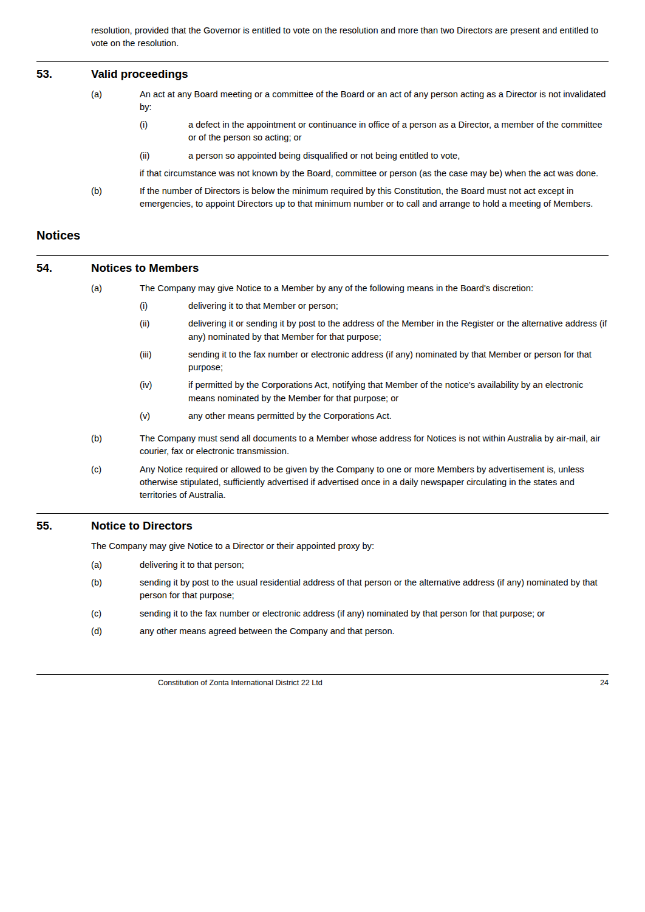resolution, provided that the Governor is entitled to vote on the resolution and more than two Directors are present and entitled to vote on the resolution.
53.
Valid proceedings
(a)
An act at any Board meeting or a committee of the Board or an act of any person acting as a Director is not invalidated by:
(i)
a defect in the appointment or continuance in office of a person as a Director, a member of the committee or of the person so acting; or
(ii)
a person so appointed being disqualified or not being entitled to vote,
if that circumstance was not known by the Board, committee or person (as the case may be) when the act was done.
(b)
If the number of Directors is below the minimum required by this Constitution, the Board must not act except in emergencies, to appoint Directors up to that minimum number or to call and arrange to hold a meeting of Members.
Notices
54.
Notices to Members
(a)
The Company may give Notice to a Member by any of the following means in the Board's discretion:
(i)
delivering it to that Member or person;
(ii)
delivering it or sending it by post to the address of the Member in the Register or the alternative address (if any) nominated by that Member for that purpose;
(iii)
sending it to the fax number or electronic address (if any) nominated by that Member or person for that purpose;
(iv)
if permitted by the Corporations Act, notifying that Member of the notice's availability by an electronic means nominated by the Member for that purpose; or
(v)
any other means permitted by the Corporations Act.
(b)
The Company must send all documents to a Member whose address for Notices is not within Australia by air-mail, air courier, fax or electronic transmission.
(c)
Any Notice required or allowed to be given by the Company to one or more Members by advertisement is, unless otherwise stipulated, sufficiently advertised if advertised once in a daily newspaper circulating in the states and territories of Australia.
55.
Notice to Directors
The Company may give Notice to a Director or their appointed proxy by:
(a)
delivering it to that person;
(b)
sending it by post to the usual residential address of that person or the alternative address (if any) nominated by that person for that purpose;
(c)
sending it to the fax number or electronic address (if any) nominated by that person for that purpose; or
(d)
any other means agreed between the Company and that person.
Constitution of Zonta International District 22 Ltd
24